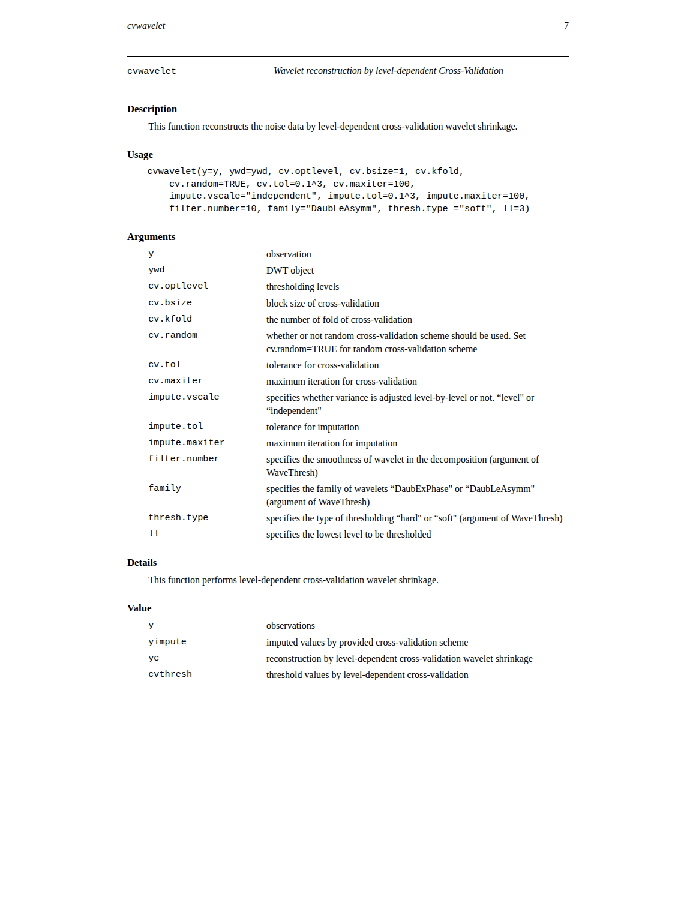cvwavelet 7
cvwavelet Wavelet reconstruction by level-dependent Cross-Validation
Description
This function reconstructs the noise data by level-dependent cross-validation wavelet shrinkage.
Usage
cvwavelet(y=y, ywd=ywd, cv.optlevel, cv.bsize=1, cv.kfold,
    cv.random=TRUE, cv.tol=0.1^3, cv.maxiter=100,
    impute.vscale="independent", impute.tol=0.1^3, impute.maxiter=100,
    filter.number=10, family="DaubLeAsymm", thresh.type ="soft", ll=3)
Arguments
y
observation
ywd
DWT object
cv.optlevel
thresholding levels
cv.bsize
block size of cross-validation
cv.kfold
the number of fold of cross-validation
cv.random
whether or not random cross-validation scheme should be used. Set cv.random=TRUE for random cross-validation scheme
cv.tol
tolerance for cross-validation
cv.maxiter
maximum iteration for cross-validation
impute.vscale
specifies whether variance is adjusted level-by-level or not. “level" or “independent"
impute.tol
tolerance for imputation
impute.maxiter
maximum iteration for imputation
filter.number
specifies the smoothness of wavelet in the decomposition (argument of WaveThresh)
family
specifies the family of wavelets “DaubExPhase" or “DaubLeAsymm" (argument of WaveThresh)
thresh.type
specifies the type of thresholding “hard" or “soft" (argument of WaveThresh)
ll
specifies the lowest level to be thresholded
Details
This function performs level-dependent cross-validation wavelet shrinkage.
Value
y
observations
yimpute
imputed values by provided cross-validation scheme
yc
reconstruction by level-dependent cross-validation wavelet shrinkage
cvthresh
threshold values by level-dependent cross-validation